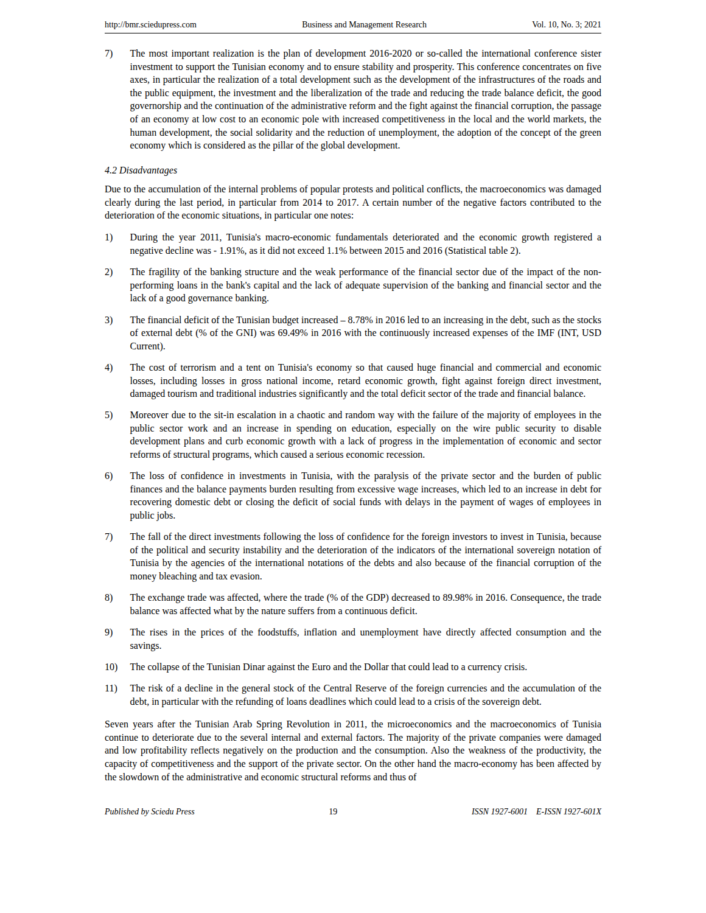http://bmr.sciedupress.com
Business and Management Research
Vol. 10, No. 3; 2021
7) The most important realization is the plan of development 2016-2020 or so-called the international conference sister investment to support the Tunisian economy and to ensure stability and prosperity. This conference concentrates on five axes, in particular the realization of a total development such as the development of the infrastructures of the roads and the public equipment, the investment and the liberalization of the trade and reducing the trade balance deficit, the good governorship and the continuation of the administrative reform and the fight against the financial corruption, the passage of an economy at low cost to an economic pole with increased competitiveness in the local and the world markets, the human development, the social solidarity and the reduction of unemployment, the adoption of the concept of the green economy which is considered as the pillar of the global development.
4.2 Disadvantages
Due to the accumulation of the internal problems of popular protests and political conflicts, the macroeconomics was damaged clearly during the last period, in particular from 2014 to 2017. A certain number of the negative factors contributed to the deterioration of the economic situations, in particular one notes:
1) During the year 2011, Tunisia's macro-economic fundamentals deteriorated and the economic growth registered a negative decline was - 1.91%, as it did not exceed 1.1% between 2015 and 2016 (Statistical table 2).
2) The fragility of the banking structure and the weak performance of the financial sector due of the impact of the non-performing loans in the bank's capital and the lack of adequate supervision of the banking and financial sector and the lack of a good governance banking.
3) The financial deficit of the Tunisian budget increased – 8.78% in 2016 led to an increasing in the debt, such as the stocks of external debt (% of the GNI) was 69.49% in 2016 with the continuously increased expenses of the IMF (INT, USD Current).
4) The cost of terrorism and a tent on Tunisia's economy so that caused huge financial and commercial and economic losses, including losses in gross national income, retard economic growth, fight against foreign direct investment, damaged tourism and traditional industries significantly and the total deficit sector of the trade and financial balance.
5) Moreover due to the sit-in escalation in a chaotic and random way with the failure of the majority of employees in the public sector work and an increase in spending on education, especially on the wire public security to disable development plans and curb economic growth with a lack of progress in the implementation of economic and sector reforms of structural programs, which caused a serious economic recession.
6) The loss of confidence in investments in Tunisia, with the paralysis of the private sector and the burden of public finances and the balance payments burden resulting from excessive wage increases, which led to an increase in debt for recovering domestic debt or closing the deficit of social funds with delays in the payment of wages of employees in public jobs.
7) The fall of the direct investments following the loss of confidence for the foreign investors to invest in Tunisia, because of the political and security instability and the deterioration of the indicators of the international sovereign notation of Tunisia by the agencies of the international notations of the debts and also because of the financial corruption of the money bleaching and tax evasion.
8) The exchange trade was affected, where the trade (% of the GDP) decreased to 89.98% in 2016. Consequence, the trade balance was affected what by the nature suffers from a continuous deficit.
9) The rises in the prices of the foodstuffs, inflation and unemployment have directly affected consumption and the savings.
10) The collapse of the Tunisian Dinar against the Euro and the Dollar that could lead to a currency crisis.
11) The risk of a decline in the general stock of the Central Reserve of the foreign currencies and the accumulation of the debt, in particular with the refunding of loans deadlines which could lead to a crisis of the sovereign debt.
Seven years after the Tunisian Arab Spring Revolution in 2011, the microeconomics and the macroeconomics of Tunisia continue to deteriorate due to the several internal and external factors. The majority of the private companies were damaged and low profitability reflects negatively on the production and the consumption. Also the weakness of the productivity, the capacity of competitiveness and the support of the private sector. On the other hand the macro-economy has been affected by the slowdown of the administrative and economic structural reforms and thus of
Published by Sciedu Press
19
ISSN 1927-6001 E-ISSN 1927-601X